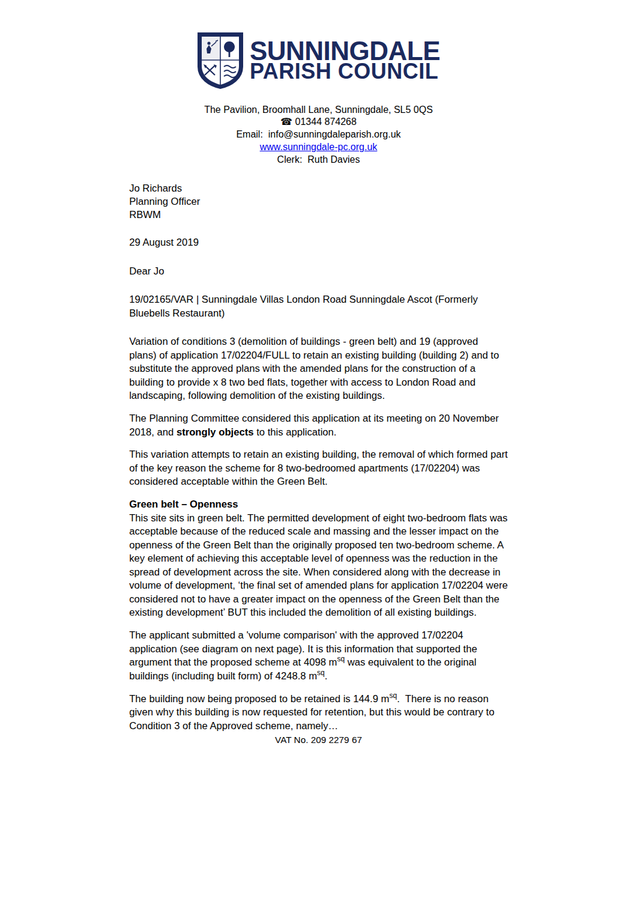SUNNINGDALE PARISH COUNCIL
The Pavilion, Broomhall Lane, Sunningdale, SL5 0QS
☎ 01344 874268
Email: info@sunningdaleparish.org.uk
www.sunningdale-pc.org.uk
Clerk: Ruth Davies
Jo Richards
Planning Officer
RBWM
29 August 2019
Dear Jo
19/02165/VAR | Sunningdale Villas London Road Sunningdale Ascot (Formerly Bluebells Restaurant)
Variation of conditions 3 (demolition of buildings - green belt) and 19 (approved plans) of application 17/02204/FULL to retain an existing building (building 2) and to substitute the approved plans with the amended plans for the construction of a building to provide x 8 two bed flats, together with access to London Road and landscaping, following demolition of the existing buildings.
The Planning Committee considered this application at its meeting on 20 November 2018, and strongly objects to this application.
This variation attempts to retain an existing building, the removal of which formed part of the key reason the scheme for 8 two-bedroomed apartments (17/02204) was considered acceptable within the Green Belt.
Green belt – Openness
This site sits in green belt. The permitted development of eight two-bedroom flats was acceptable because of the reduced scale and massing and the lesser impact on the openness of the Green Belt than the originally proposed ten two-bedroom scheme. A key element of achieving this acceptable level of openness was the reduction in the spread of development across the site. When considered along with the decrease in volume of development, ‘the final set of amended plans for application 17/02204 were considered not to have a greater impact on the openness of the Green Belt than the existing development’ BUT this included the demolition of all existing buildings.
The applicant submitted a 'volume comparison' with the approved 17/02204 application (see diagram on next page). It is this information that supported the argument that the proposed scheme at 4098 msq was equivalent to the original buildings (including built form) of 4248.8 msq.
The building now being proposed to be retained is 144.9 msq. There is no reason given why this building is now requested for retention, but this would be contrary to Condition 3 of the Approved scheme, namely…
VAT No. 209 2279 67